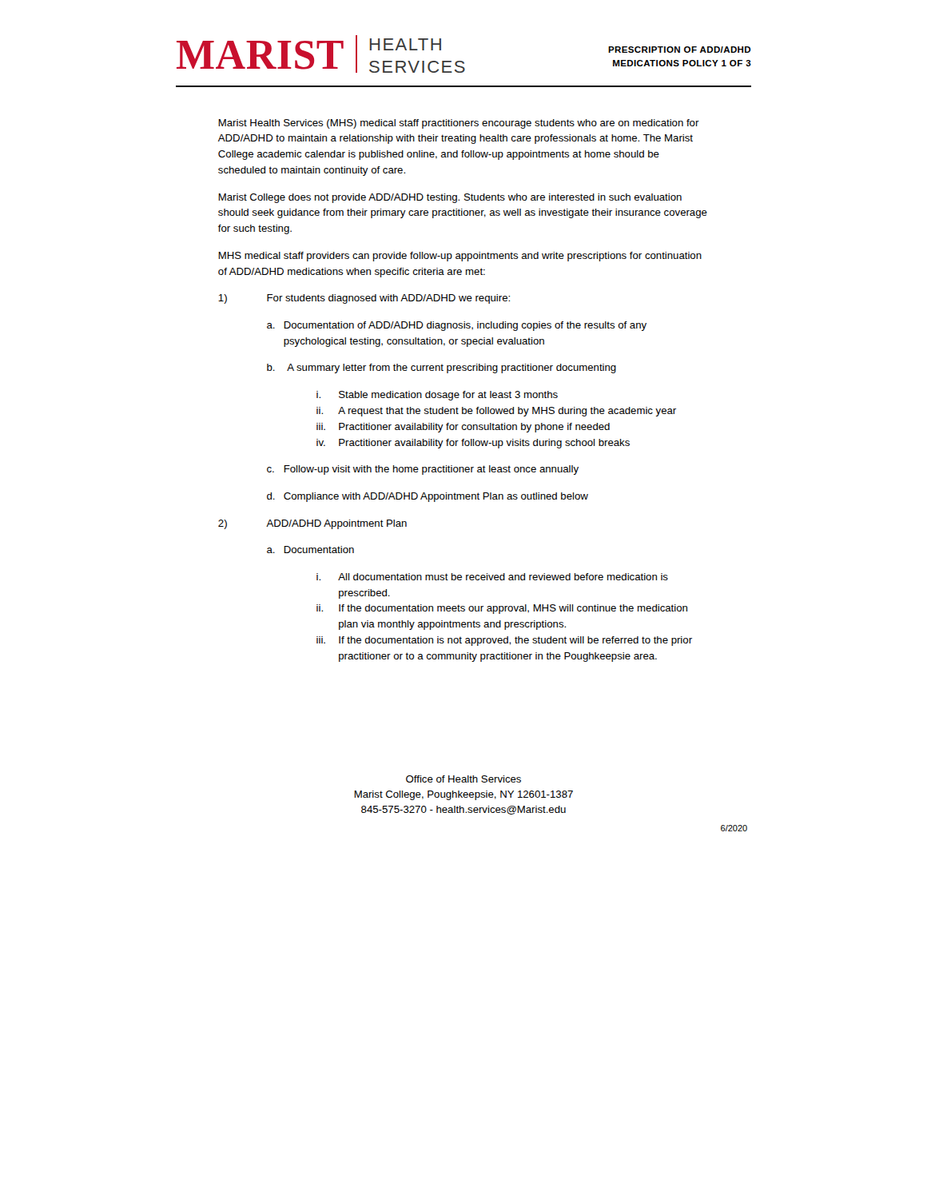MARIST
HEALTH
SERVICES
PRESCRIPTION OF ADD/ADHD
MEDICATIONS POLICY 1 OF 3
Marist Health Services (MHS) medical staff practitioners encourage students who are on medication for ADD/ADHD to maintain a relationship with their treating health care professionals at home. The Marist College academic calendar is published online, and follow-up appointments at home should be scheduled to maintain continuity of care.
Marist College does not provide ADD/ADHD testing. Students who are interested in such evaluation should seek guidance from their primary care practitioner, as well as investigate their insurance coverage for such testing.
MHS medical staff providers can provide follow-up appointments and write prescriptions for continuation of ADD/ADHD medications when specific criteria are met:
1) For students diagnosed with ADD/ADHD we require:
a. Documentation of ADD/ADHD diagnosis, including copies of the results of any psychological testing, consultation, or special evaluation
b. A summary letter from the current prescribing practitioner documenting
i. Stable medication dosage for at least 3 months
ii. A request that the student be followed by MHS during the academic year
iii. Practitioner availability for consultation by phone if needed
iv. Practitioner availability for follow-up visits during school breaks
c. Follow-up visit with the home practitioner at least once annually
d. Compliance with ADD/ADHD Appointment Plan as outlined below
2) ADD/ADHD Appointment Plan
a. Documentation
i. All documentation must be received and reviewed before medication is prescribed.
ii. If the documentation meets our approval, MHS will continue the medication plan via monthly appointments and prescriptions.
iii. If the documentation is not approved, the student will be referred to the prior practitioner or to a community practitioner in the Poughkeepsie area.
Office of Health Services
Marist College, Poughkeepsie, NY 12601-1387
845-575-3270 - health.services@Marist.edu
6/2020